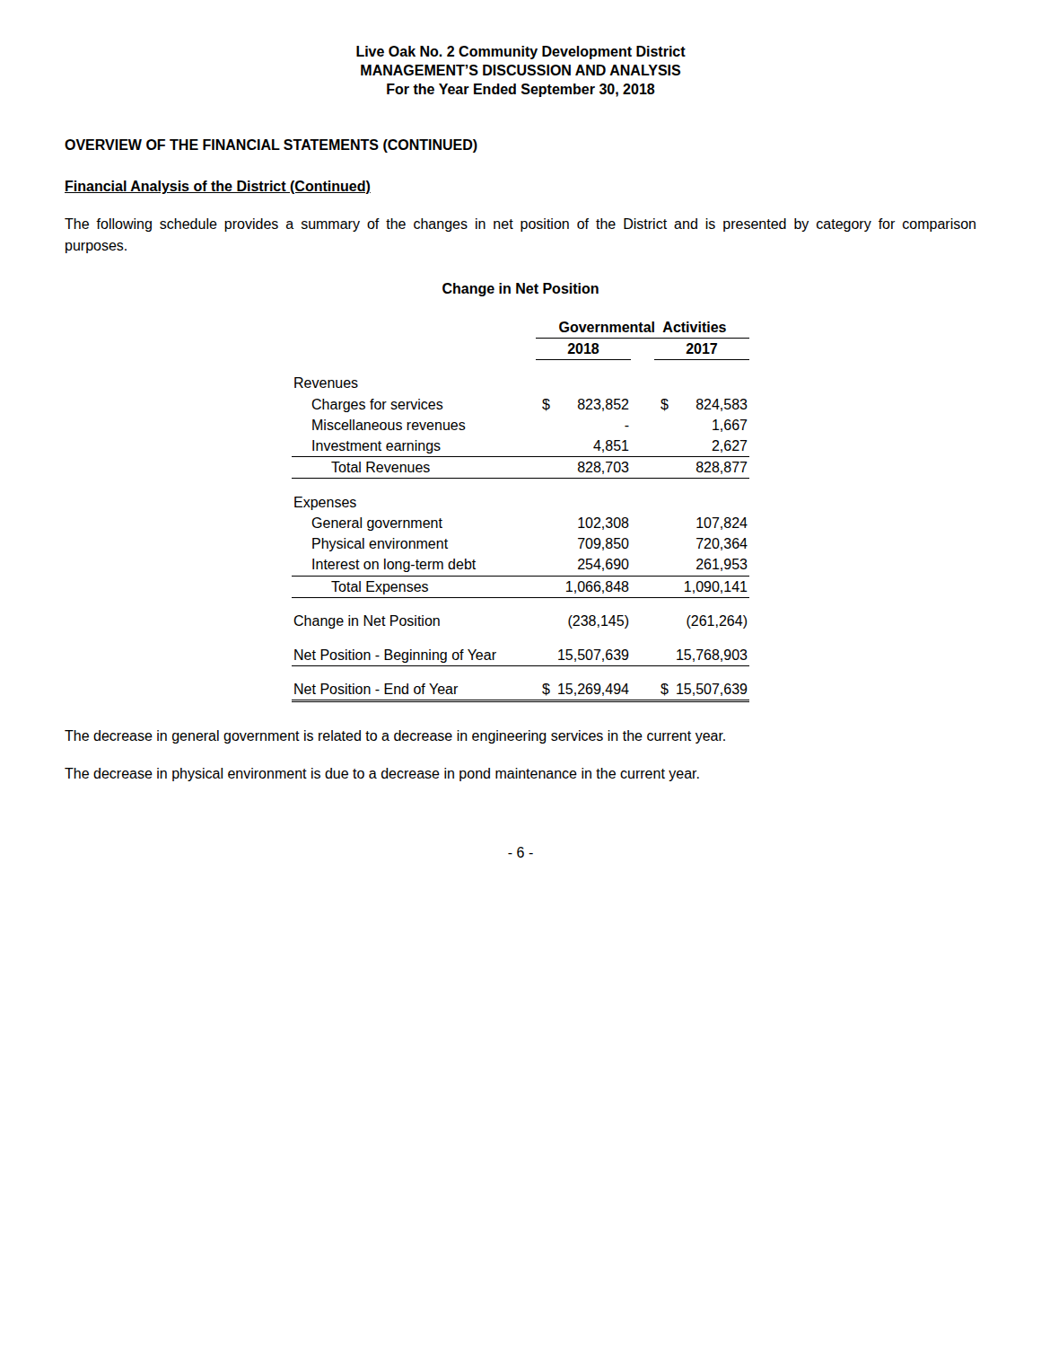Live Oak No. 2 Community Development District
MANAGEMENT’S DISCUSSION AND ANALYSIS
For the Year Ended September 30, 2018
OVERVIEW OF THE FINANCIAL STATEMENTS (CONTINUED)
Financial Analysis of the District (Continued)
The following schedule provides a summary of the changes in net position of the District and is presented by category for comparison purposes.
Change in Net Position
| | | Governmental Activities |
| --- | --- | --- |
| | | 2018 | | 2017 |
| Revenues | | | | | | |
| Charges for services | | $ | 823,852 | | $ | 824,583 |
| Miscellaneous revenues | | | - | | | 1,667 |
| Investment earnings | | | 4,851 | | | 2,627 |
| Total Revenues | | | 828,703 | | | 828,877 |
| Expenses | | | | | | |
| General government | | | 102,308 | | | 107,824 |
| Physical environment | | | 709,850 | | | 720,364 |
| Interest on long-term debt | | | 254,690 | | | 261,953 |
| Total Expenses | | | 1,066,848 | | | 1,090,141 |
| Change in Net Position | | | (238,145) | | | (261,264) |
| Net Position - Beginning of Year | | | 15,507,639 | | | 15,768,903 |
| Net Position - End of Year | | $ | 15,269,494 | | $ | 15,507,639 |
The decrease in general government is related to a decrease in engineering services in the current year.
The decrease in physical environment is due to a decrease in pond maintenance in the current year.
- 6 -